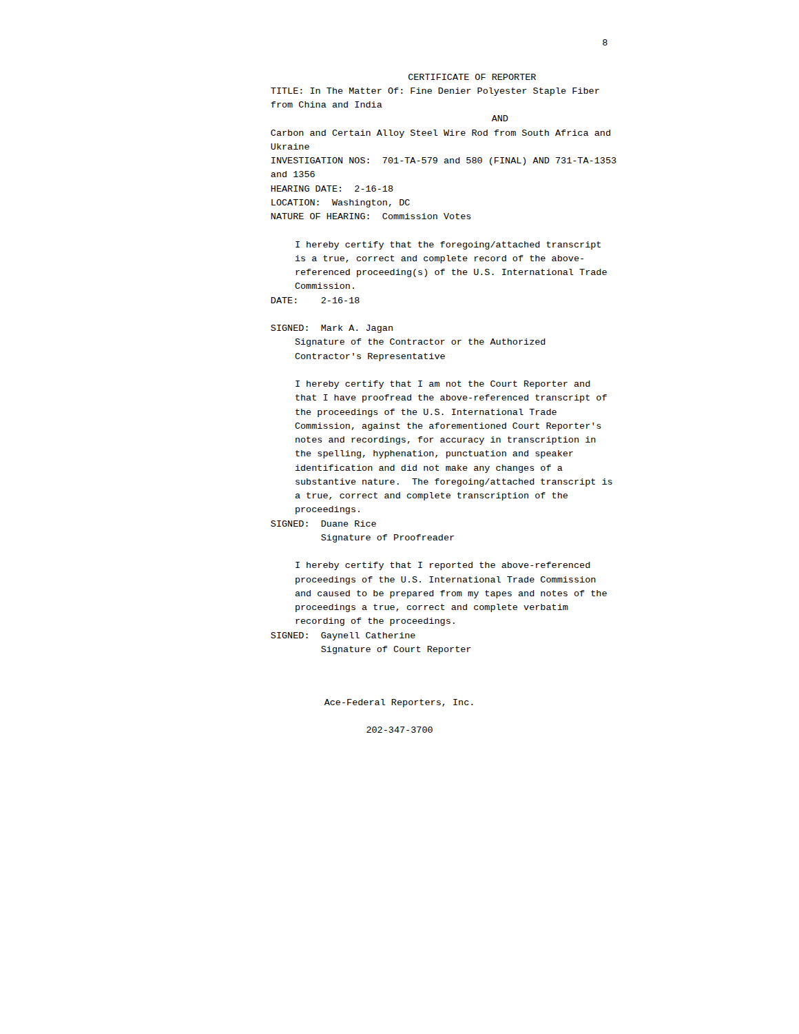8
CERTIFICATE OF REPORTER
TITLE: In The Matter Of: Fine Denier Polyester Staple Fiber from China and India
AND
Carbon and Certain Alloy Steel Wire Rod from South Africa and Ukraine
INVESTIGATION NOS: 701-TA-579 and 580 (FINAL) AND 731-TA-1353 and 1356
HEARING DATE: 2-16-18
LOCATION: Washington, DC
NATURE OF HEARING: Commission Votes
I hereby certify that the foregoing/attached transcript is a true, correct and complete record of the above-referenced proceeding(s) of the U.S. International Trade Commission.
DATE: 2-16-18
SIGNED: Mark A. Jagan
Signature of the Contractor or the Authorized Contractor's Representative
I hereby certify that I am not the Court Reporter and that I have proofread the above-referenced transcript of the proceedings of the U.S. International Trade Commission, against the aforementioned Court Reporter's notes and recordings, for accuracy in transcription in the spelling, hyphenation, punctuation and speaker identification and did not make any changes of a substantive nature. The foregoing/attached transcript is a true, correct and complete transcription of the proceedings.
SIGNED: Duane Rice
Signature of Proofreader
I hereby certify that I reported the above-referenced proceedings of the U.S. International Trade Commission and caused to be prepared from my tapes and notes of the proceedings a true, correct and complete verbatim recording of the proceedings.
SIGNED: Gaynell Catherine
Signature of Court Reporter
Ace-Federal Reporters, Inc.
202-347-3700